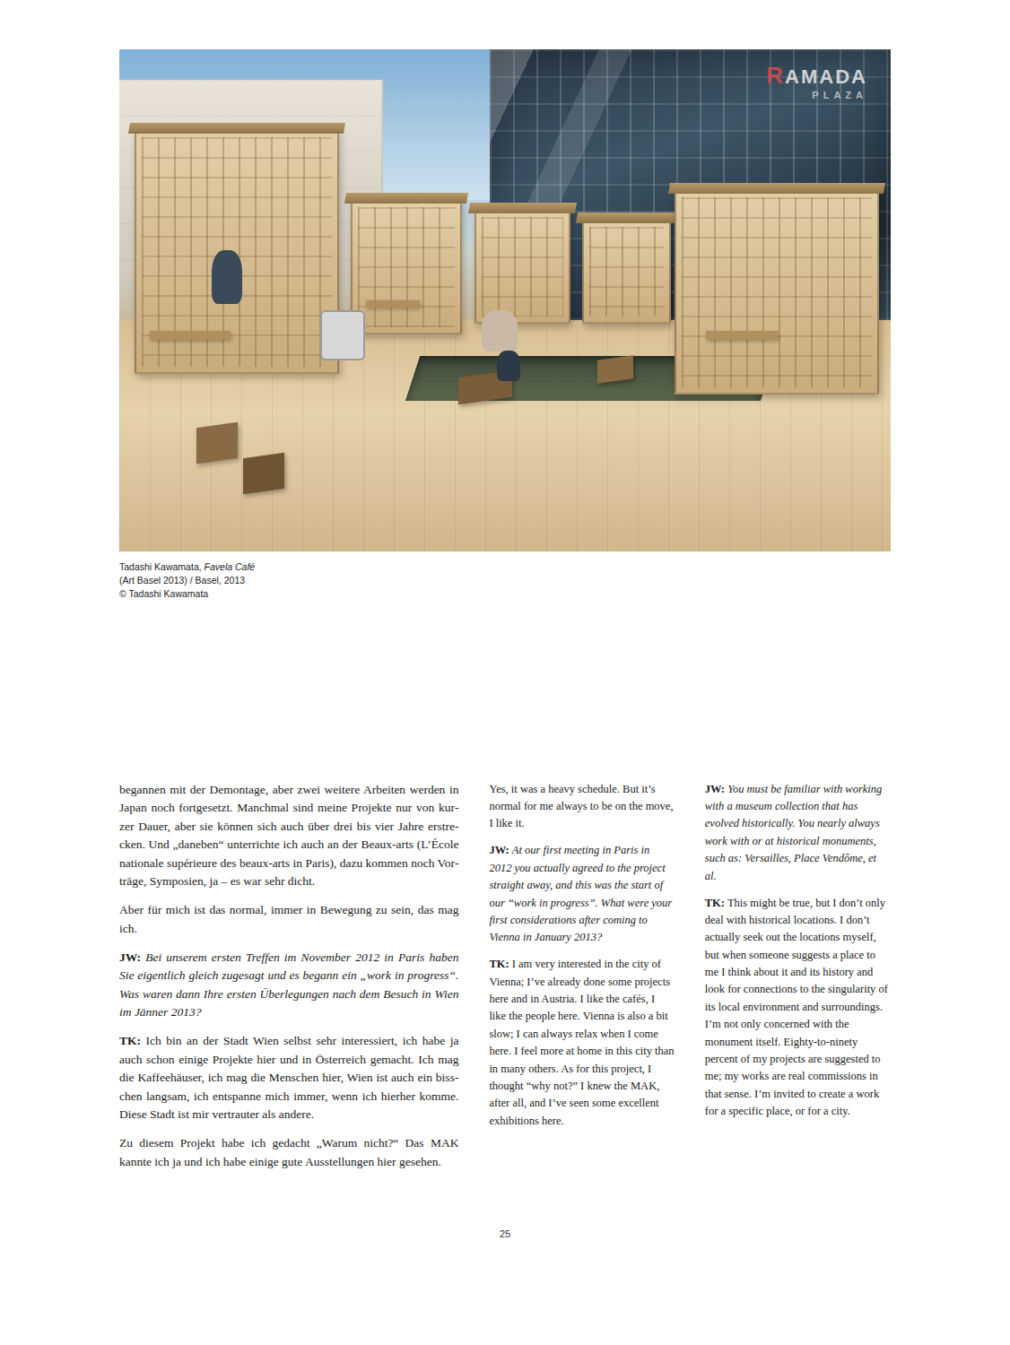RAMADAPLAZA
Tadashi Kawamata, Favela Café
(Art Basel 2013) / Basel, 2013
© Tadashi Kawamata
begannen mit der Demontage, aber zwei weitere Arbeiten werden in Japan noch fortgesetzt. Manchmal sind meine Projekte nur von kurzer Dauer, aber sie können sich auch über drei bis vier Jahre erstrecken. Und „daneben“ unterrichte ich auch an der Beaux-arts (L’École nationale supérieure des beaux-arts in Paris), dazu kommen noch Vorträge, Symposien, ja – es war sehr dicht.
Aber für mich ist das normal, immer in Bewegung zu sein, das mag ich.
JW: Bei unserem ersten Treffen im November 2012 in Paris haben Sie eigentlich gleich zugesagt und es begann ein „work in progress“. Was waren dann Ihre ersten Überlegungen nach dem Besuch in Wien im Jänner 2013?
TK: Ich bin an der Stadt Wien selbst sehr interessiert, ich habe ja auch schon einige Projekte hier und in Österreich gemacht. Ich mag die Kaffeehäuser, ich mag die Menschen hier, Wien ist auch ein bisschen langsam, ich entspanne mich immer, wenn ich hierher komme. Diese Stadt ist mir vertrauter als andere.
Zu diesem Projekt habe ich gedacht „Warum nicht?“ Das MAK kannte ich ja und ich habe einige gute Ausstellungen hier gesehen.
Yes, it was a heavy schedule. But it’s normal for me always to be on the move, I like it.
JW: At our first meeting in Paris in 2012 you actually agreed to the project straight away, and this was the start of our “work in progress”. What were your first considerations after coming to Vienna in January 2013?
TK: I am very interested in the city of Vienna; I’ve already done some projects here and in Austria. I like the cafés, I like the people here. Vienna is also a bit slow; I can always relax when I come here. I feel more at home in this city than in many others. As for this project, I thought “why not?” I knew the MAK, after all, and I’ve seen some excellent exhibitions here.
JW: You must be familiar with working with a museum collection that has evolved historically. You nearly always work with or at historical monuments, such as: Versailles, Place Vendôme, et al.
TK: This might be true, but I don’t only deal with historical locations. I don’t actually seek out the locations myself, but when someone suggests a place to me I think about it and its history and look for connections to the singularity of its local environment and surroundings. I’m not only concerned with the monument itself. Eighty-to-ninety percent of my projects are suggested to me; my works are real commissions in that sense. I’m invited to create a work for a specific place, or for a city.
25